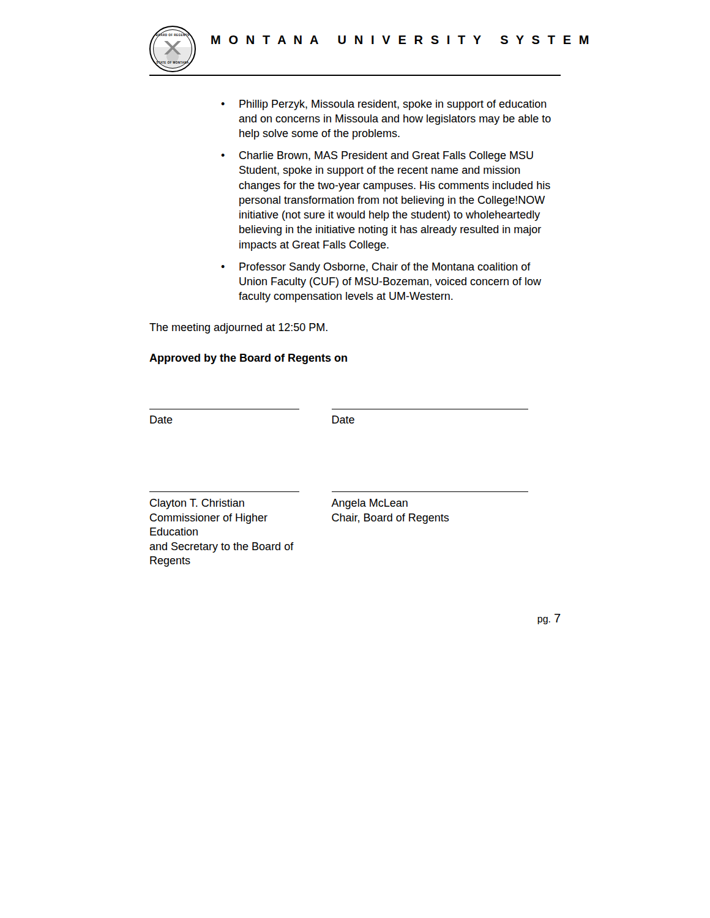BOARD OF REGENTS
STATE OF MONTANA
M O N T A N A U N I V E R S I T Y S Y S T E M
Phillip Perzyk, Missoula resident, spoke in support of education and on concerns in Missoula and how legislators may be able to help solve some of the problems.
Charlie Brown, MAS President and Great Falls College MSU Student, spoke in support of the recent name and mission changes for the two-year campuses. His comments included his personal transformation from not believing in the College!NOW initiative (not sure it would help the student) to wholeheartedly believing in the initiative noting it has already resulted in major impacts at Great Falls College.
Professor Sandy Osborne, Chair of the Montana coalition of Union Faculty (CUF) of MSU-Bozeman, voiced concern of low faculty compensation levels at UM-Western.
The meeting adjourned at 12:50 PM.
Approved by the Board of Regents on
Date Date
Clayton T. Christian
Commissioner of Higher Education
and Secretary to the Board of Regents
Angela McLean
Chair, Board of Regents
pg. 7